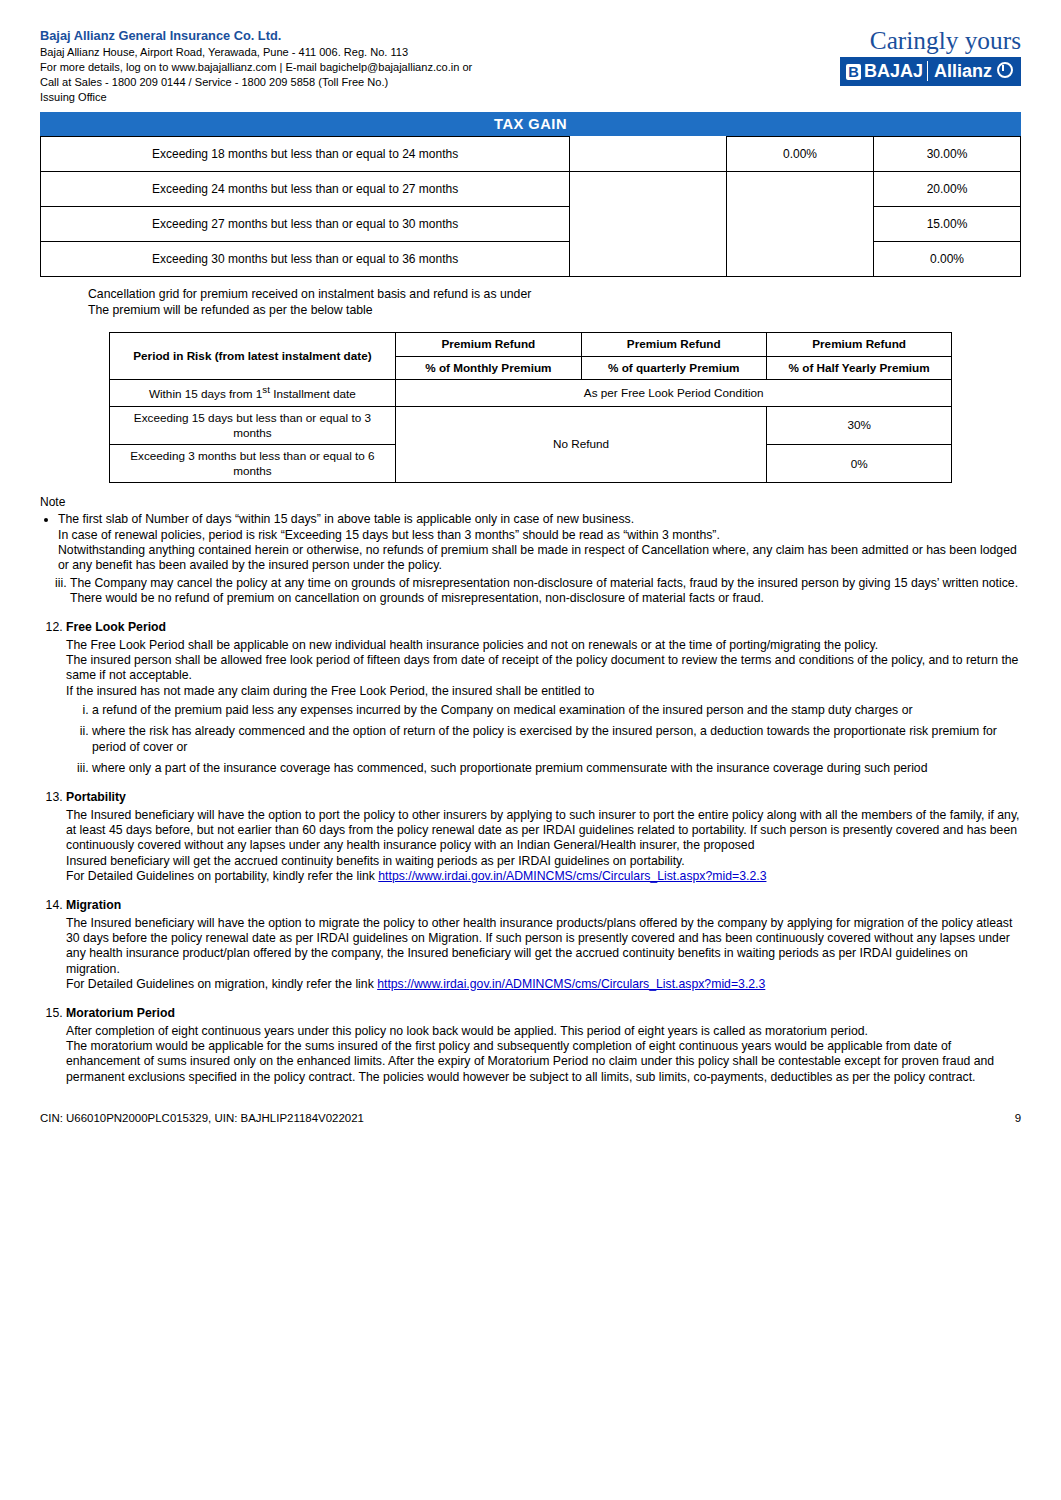Bajaj Allianz General Insurance Co. Ltd.
Bajaj Allianz House, Airport Road, Yerawada, Pune - 411 006. Reg. No. 113
For more details, log on to www.bajajallianz.com | E-mail bagichelp@bajajallianz.co.in or
Call at Sales - 1800 209 0144 / Service - 1800 209 5858 (Toll Free No.)
Issuing Office
Caringly yours
BBAJAJAllianz
TAX GAIN
| Exceeding 18 months but less than or equal to 24 months | | 0.00% | 30.00% |
| Exceeding 24 months but less than or equal to 27 months | | | 20.00% |
| Exceeding 27 months but less than or equal to 30 months | | | 15.00% |
| Exceeding 30 months but less than or equal to 36 months | | | 0.00% |
Cancellation grid for premium received on instalment basis and refund is as under
The premium will be refunded as per the below table
| Period in Risk (from latest instalment date) | Premium Refund | Premium Refund | Premium Refund |
| --- | --- | --- | --- |
| % of Monthly Premium | % of quarterly Premium | % of Half Yearly Premium |
| Within 15 days from 1 st Installment date | As per Free Look Period Condition |
| Exceeding 15 days but less than or equal to 3 months | No Refund | 30% |
| Exceeding 3 months but less than or equal to 6 months | 0% |
Note
The first slab of Number of days “within 15 days” in above table is applicable only in case of new business.
In case of renewal policies, period is risk “Exceeding 15 days but less than 3 months” should be read as “within 3 months”.
Notwithstanding anything contained herein or otherwise, no refunds of premium shall be made in respect of Cancellation where, any claim has been admitted or has been lodged or any benefit has been availed by the insured person under the policy.
The Company may cancel the policy at any time on grounds of misrepresentation non-disclosure of material facts, fraud by the insured person by giving 15 days’ written notice. There would be no refund of premium on cancellation on grounds of misrepresentation, non-disclosure of material facts or fraud.
Free Look Period
The Free Look Period shall be applicable on new individual health insurance policies and not on renewals or at the time of porting/migrating the policy.
The insured person shall be allowed free look period of fifteen days from date of receipt of the policy document to review the terms and conditions of the policy, and to return the same if not acceptable.
If the insured has not made any claim during the Free Look Period, the insured shall be entitled to
a refund of the premium paid less any expenses incurred by the Company on medical examination of the insured person and the stamp duty charges or
where the risk has already commenced and the option of return of the policy is exercised by the insured person, a deduction towards the proportionate risk premium for period of cover or
where only a part of the insurance coverage has commenced, such proportionate premium commensurate with the insurance coverage during such period
Portability
The Insured beneficiary will have the option to port the policy to other insurers by applying to such insurer to port the entire policy along with all the members of the family, if any, at least 45 days before, but not earlier than 60 days from the policy renewal date as per IRDAI guidelines related to portability. If such person is presently covered and has been continuously covered without any lapses under any health insurance policy with an Indian General/Health insurer, the proposed
Insured beneficiary will get the accrued continuity benefits in waiting periods as per IRDAI guidelines on portability.
For Detailed Guidelines on portability, kindly refer the link https://www.irdai.gov.in/ADMINCMS/cms/Circulars_List.aspx?mid=3.2.3
Migration
The Insured beneficiary will have the option to migrate the policy to other health insurance products/plans offered by the company by applying for migration of the policy atleast 30 days before the policy renewal date as per IRDAI guidelines on Migration. If such person is presently covered and has been continuously covered without any lapses under any health insurance product/plan offered by the company, the Insured beneficiary will get the accrued continuity benefits in waiting periods as per IRDAI guidelines on migration.
For Detailed Guidelines on migration, kindly refer the link https://www.irdai.gov.in/ADMINCMS/cms/Circulars_List.aspx?mid=3.2.3
Moratorium Period
After completion of eight continuous years under this policy no look back would be applied. This period of eight years is called as moratorium period.
The moratorium would be applicable for the sums insured of the first policy and subsequently completion of eight continuous years would be applicable from date of enhancement of sums insured only on the enhanced limits. After the expiry of Moratorium Period no claim under this policy shall be contestable except for proven fraud and permanent exclusions specified in the policy contract. The policies would however be subject to all limits, sub limits, co-payments, deductibles as per the policy contract.
CIN: U66010PN2000PLC015329, UIN: BAJHLIP21184V022021 9